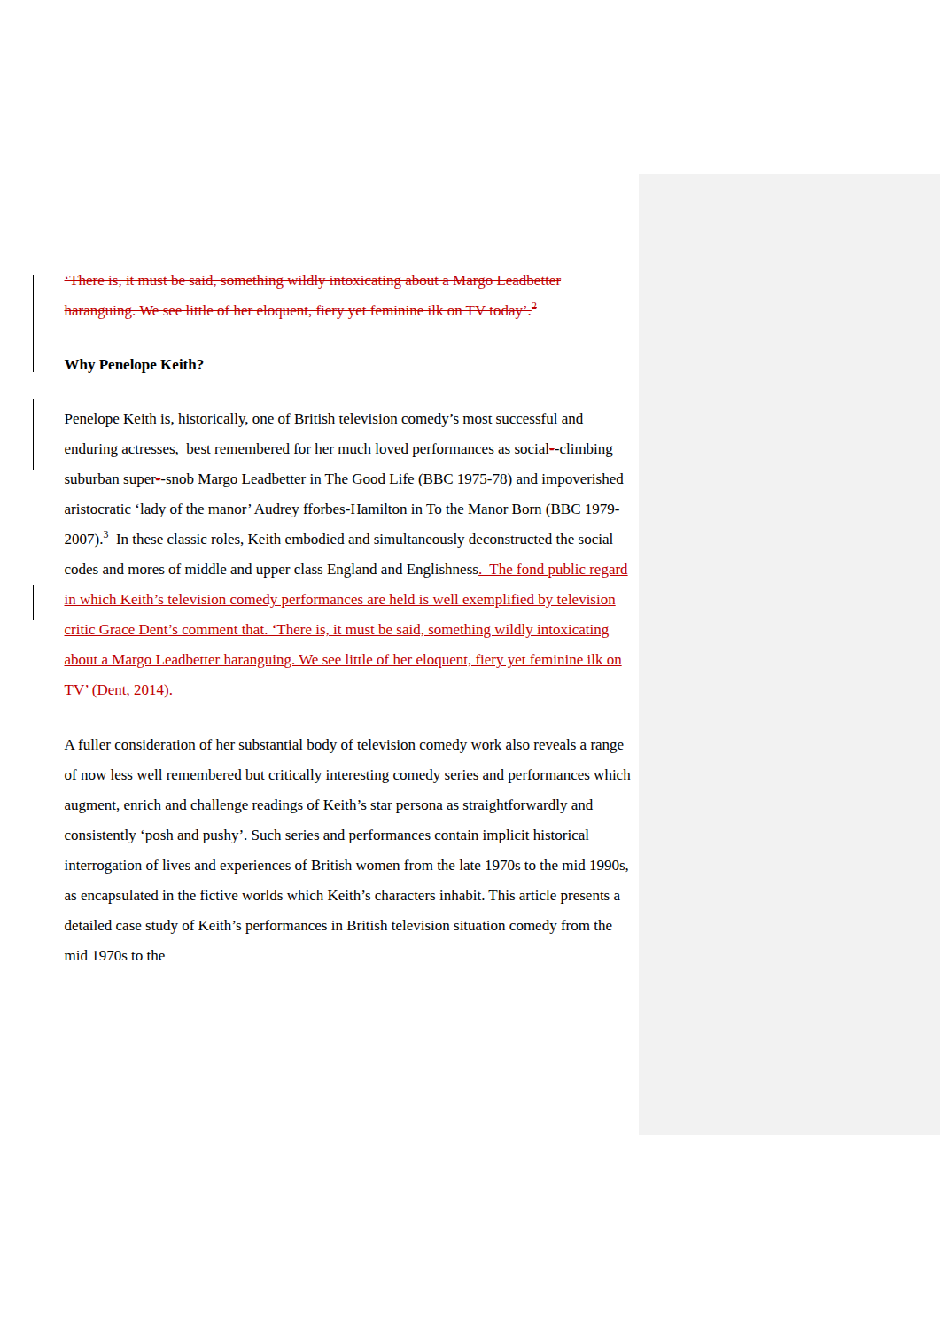‘There is, it must be said, something wildly intoxicating about a Margo Leadbetter haranguing. We see little of her eloquent, fiery yet feminine ilk on TV today’.2
Why Penelope Keith?
Penelope Keith is, historically, one of British television comedy’s most successful and enduring actresses, best remembered for her much loved performances as social--climbing suburban super--snob Margo Leadbetter in The Good Life (BBC 1975-78) and impoverished aristocratic ‘lady of the manor’ Audrey fforbes-Hamilton in To the Manor Born (BBC 1979-2007).3 In these classic roles, Keith embodied and simultaneously deconstructed the social codes and mores of middle and upper class England and Englishness. The fond public regard in which Keith’s television comedy performances are held is well exemplified by television critic Grace Dent’s comment that. ‘There is, it must be said, something wildly intoxicating about a Margo Leadbetter haranguing. We see little of her eloquent, fiery yet feminine ilk on TV’ (Dent, 2014).
A fuller consideration of her substantial body of television comedy work also reveals a range of now less well remembered but critically interesting comedy series and performances which augment, enrich and challenge readings of Keith’s star persona as straightforwardly and consistently ‘posh and pushy’. Such series and performances contain implicit historical interrogation of lives and experiences of British women from the late 1970s to the mid 1990s, as encapsulated in the fictive worlds which Keith’s characters inhabit. This article presents a detailed case study of Keith’s performances in British television situation comedy from the mid 1970s to the